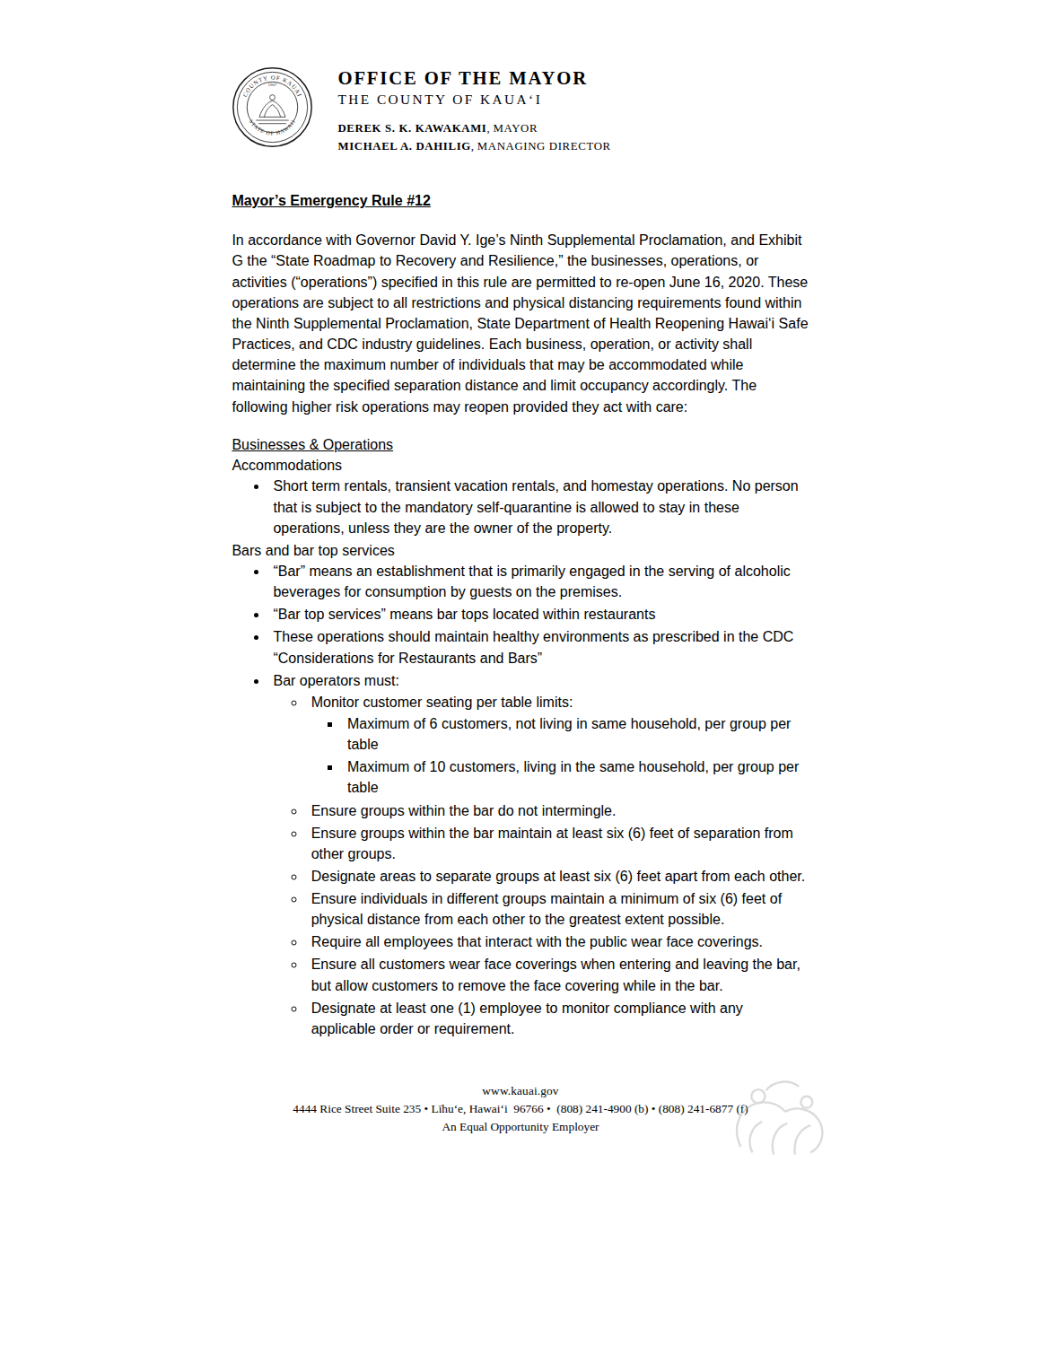COUNTY OF KAUAI STATE OF HAWAII 1907
OFFICE OF THE MAYOR
THE COUNTY OF KAUAʻI
DEREK S. K. KAWAKAMI, MAYOR
MICHAEL A. DAHILIG, MANAGING DIRECTOR
Mayor’s Emergency Rule #12
In accordance with Governor David Y. Ige’s Ninth Supplemental Proclamation, and Exhibit G the “State Roadmap to Recovery and Resilience,” the businesses, operations, or activities (“operations”) specified in this rule are permitted to re-open June 16, 2020. These operations are subject to all restrictions and physical distancing requirements found within the Ninth Supplemental Proclamation, State Department of Health Reopening Hawai‘i Safe Practices, and CDC industry guidelines. Each business, operation, or activity shall determine the maximum number of individuals that may be accommodated while maintaining the specified separation distance and limit occupancy accordingly. The following higher risk operations may reopen provided they act with care:
Businesses & Operations
Accommodations
Short term rentals, transient vacation rentals, and homestay operations. No person that is subject to the mandatory self-quarantine is allowed to stay in these operations, unless they are the owner of the property.
Bars and bar top services
“Bar” means an establishment that is primarily engaged in the serving of alcoholic beverages for consumption by guests on the premises.
“Bar top services” means bar tops located within restaurants
These operations should maintain healthy environments as prescribed in the CDC “Considerations for Restaurants and Bars”
Bar operators must:
Monitor customer seating per table limits:
Maximum of 6 customers, not living in same household, per group per table
Maximum of 10 customers, living in the same household, per group per table
Ensure groups within the bar do not intermingle.
Ensure groups within the bar maintain at least six (6) feet of separation from other groups.
Designate areas to separate groups at least six (6) feet apart from each other.
Ensure individuals in different groups maintain a minimum of six (6) feet of physical distance from each other to the greatest extent possible.
Require all employees that interact with the public wear face coverings.
Ensure all customers wear face coverings when entering and leaving the bar, but allow customers to remove the face covering while in the bar.
Designate at least one (1) employee to monitor compliance with any applicable order or requirement.
www.kauai.gov
4444 Rice Street Suite 235 • Līhuʻe, Hawaiʻi 96766 • (808) 241-4900 (b) • (808) 241-6877 (f)
An Equal Opportunity Employer